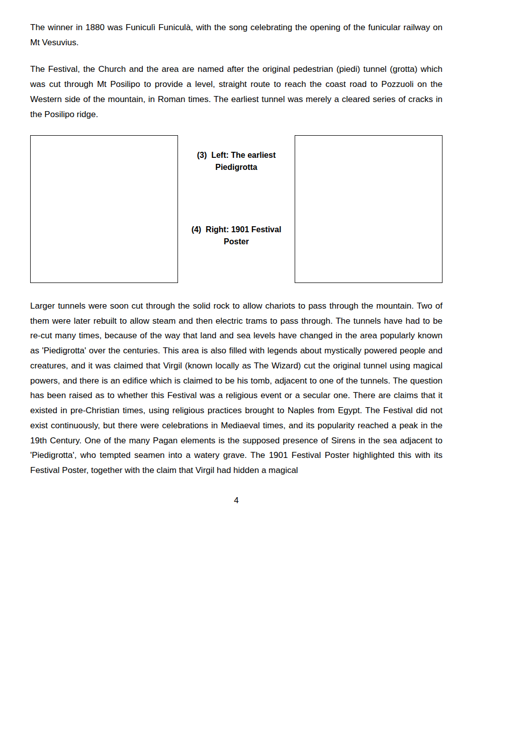The winner in 1880 was Funiculì Funiculà, with the song celebrating the opening of the funicular railway on Mt Vesuvius.
The Festival, the Church and the area are named after the original pedestrian (piedi) tunnel (grotta) which was cut through Mt Posilipo to provide a level, straight route to reach the coast road to Pozzuoli on the Western side of the mountain, in Roman times. The earliest tunnel was merely a cleared series of cracks in the Posilipo ridge.
(3) Left: The earliest Piedigrotta
(4) Right: 1901 Festival Poster
Larger tunnels were soon cut through the solid rock to allow chariots to pass through the mountain. Two of them were later rebuilt to allow steam and then electric trams to pass through. The tunnels have had to be re-cut many times, because of the way that land and sea levels have changed in the area popularly known as 'Piedigrotta' over the centuries. This area is also filled with legends about mystically powered people and creatures, and it was claimed that Virgil (known locally as The Wizard) cut the original tunnel using magical powers, and there is an edifice which is claimed to be his tomb, adjacent to one of the tunnels. The question has been raised as to whether this Festival was a religious event or a secular one. There are claims that it existed in pre-Christian times, using religious practices brought to Naples from Egypt. The Festival did not exist continuously, but there were celebrations in Mediaeval times, and its popularity reached a peak in the 19th Century. One of the many Pagan elements is the supposed presence of Sirens in the sea adjacent to 'Piedigrotta', who tempted seamen into a watery grave. The 1901 Festival Poster highlighted this with its Festival Poster, together with the claim that Virgil had hidden a magical
4